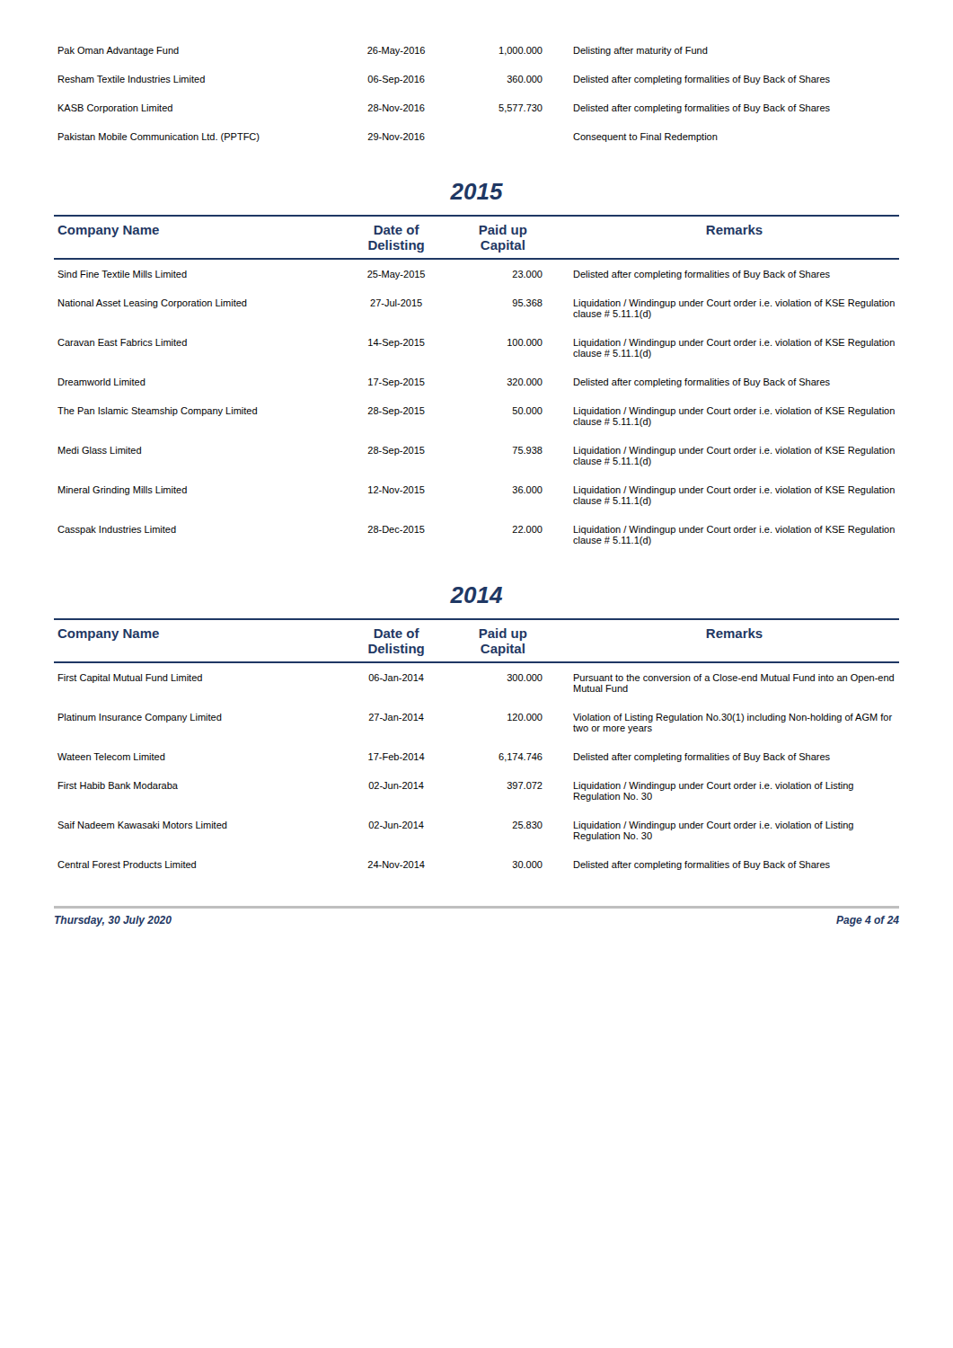| Pak Oman Advantage Fund | 26-May-2016 | 1,000.000 | Delisting after maturity of Fund |
| Resham Textile Industries Limited | 06-Sep-2016 | 360.000 | Delisted after completing formalities of Buy Back of Shares |
| KASB Corporation Limited | 28-Nov-2016 | 5,577.730 | Delisted after completing formalities of Buy Back of Shares |
| Pakistan Mobile Communication Ltd. (PPTFC) | 29-Nov-2016 | | Consequent to Final Redemption |
2015
| Company Name | Date of Delisting | Paid up Capital | Remarks |
| --- | --- | --- | --- |
| Sind Fine Textile Mills Limited | 25-May-2015 | 23.000 | Delisted after completing formalities of Buy Back of Shares |
| National Asset Leasing Corporation Limited | 27-Jul-2015 | 95.368 | Liquidation / Windingup under Court order i.e. violation of KSE Regulation clause # 5.11.1(d) |
| Caravan East Fabrics Limited | 14-Sep-2015 | 100.000 | Liquidation / Windingup under Court order i.e. violation of KSE Regulation clause # 5.11.1(d) |
| Dreamworld Limited | 17-Sep-2015 | 320.000 | Delisted after completing formalities of Buy Back of Shares |
| The Pan Islamic Steamship Company Limited | 28-Sep-2015 | 50.000 | Liquidation / Windingup under Court order i.e. violation of KSE Regulation clause # 5.11.1(d) |
| Medi Glass Limited | 28-Sep-2015 | 75.938 | Liquidation / Windingup under Court order i.e. violation of KSE Regulation clause # 5.11.1(d) |
| Mineral Grinding Mills Limited | 12-Nov-2015 | 36.000 | Liquidation / Windingup under Court order i.e. violation of KSE Regulation clause # 5.11.1(d) |
| Casspak Industries Limited | 28-Dec-2015 | 22.000 | Liquidation / Windingup under Court order i.e. violation of KSE Regulation clause # 5.11.1(d) |
2014
| Company Name | Date of Delisting | Paid up Capital | Remarks |
| --- | --- | --- | --- |
| First Capital Mutual Fund Limited | 06-Jan-2014 | 300.000 | Pursuant to the conversion of a Close-end Mutual Fund into an Open-end Mutual Fund |
| Platinum Insurance Company Limited | 27-Jan-2014 | 120.000 | Violation of Listing Regulation No.30(1) including Non-holding of AGM for two or more years |
| Wateen Telecom Limited | 17-Feb-2014 | 6,174.746 | Delisted after completing formalities of Buy Back of Shares |
| First Habib Bank Modaraba | 02-Jun-2014 | 397.072 | Liquidation / Windingup under Court order i.e. violation of Listing Regulation No. 30 |
| Saif Nadeem Kawasaki Motors Limited | 02-Jun-2014 | 25.830 | Liquidation / Windingup under Court order i.e. violation of Listing Regulation No. 30 |
| Central Forest Products Limited | 24-Nov-2014 | 30.000 | Delisted after completing formalities of Buy Back of Shares |
Thursday, 30 July 2020 Page 4 of 24